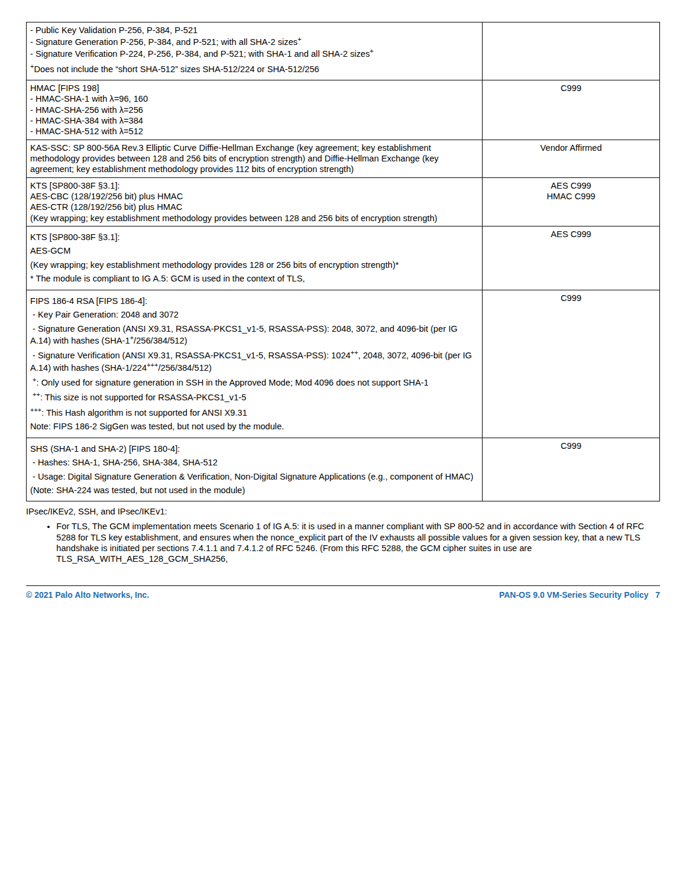| - Public Key Validation P-256, P-384, P-521 - Signature Generation P-256, P-384, and P-521; with all SHA-2 sizes + - Signature Verification P-224, P-256, P-384, and P-521; with SHA-1 and all SHA-2 sizes + + Does not include the “short SHA-512” sizes SHA-512/224 or SHA-512/256 | |
| HMAC [FIPS 198] - HMAC-SHA-1 with λ=96, 160 - HMAC-SHA-256 with λ=256 - HMAC-SHA-384 with λ=384 - HMAC-SHA-512 with λ=512 | C999 |
| KAS-SSC: SP 800-56A Rev.3 Elliptic Curve Diffie-Hellman Exchange (key agreement; key establishment methodology provides between 128 and 256 bits of encryption strength) and Diffie-Hellman Exchange (key agreement; key establishment methodology provides 112 bits of encryption strength) | Vendor Affirmed |
| KTS [SP800-38F §3.1]: AES-CBC (128/192/256 bit) plus HMAC AES-CTR (128/192/256 bit) plus HMAC (Key wrapping; key establishment methodology provides between 128 and 256 bits of encryption strength) | AES C999 HMAC C999 |
| KTS [SP800-38F §3.1]: AES-GCM (Key wrapping; key establishment methodology provides 128 or 256 bits of encryption strength)* * The module is compliant to IG A.5: GCM is used in the context of TLS, | AES C999 |
| FIPS 186-4 RSA [FIPS 186-4]: - Key Pair Generation: 2048 and 3072 - Signature Generation (ANSI X9.31, RSASSA-PKCS1_v1-5, RSASSA-PSS): 2048, 3072, and 4096-bit (per IG A.14) with hashes (SHA-1 + /256/384/512) - Signature Verification (ANSI X9.31, RSASSA-PKCS1_v1-5, RSASSA-PSS): 1024 ++ , 2048, 3072, 4096-bit (per IG A.14) with hashes (SHA-1/224 +++ /256/384/512) + : Only used for signature generation in SSH in the Approved Mode; Mod 4096 does not support SHA-1 ++ : This size is not supported for RSASSA-PKCS1_v1-5 +++ : This Hash algorithm is not supported for ANSI X9.31 Note: FIPS 186-2 SigGen was tested, but not used by the module. | C999 |
| SHS (SHA-1 and SHA-2) [FIPS 180-4]: - Hashes: SHA-1, SHA-256, SHA-384, SHA-512 - Usage: Digital Signature Generation & Verification, Non-Digital Signature Applications (e.g., component of HMAC) (Note: SHA-224 was tested, but not used in the module) | C999 |
IPsec/IKEv2, SSH, and IPsec/IKEv1:
For TLS, The GCM implementation meets Scenario 1 of IG A.5: it is used in a manner compliant with SP 800-52 and in accordance with Section 4 of RFC 5288 for TLS key establishment, and ensures when the nonce_explicit part of the IV exhausts all possible values for a given session key, that a new TLS handshake is initiated per sections 7.4.1.1 and 7.4.1.2 of RFC 5246. (From this RFC 5288, the GCM cipher suites in use are TLS_RSA_WITH_AES_128_GCM_SHA256,
© 2021 Palo Alto Networks, Inc.
PAN-OS 9.0 VM-Series Security Policy 7